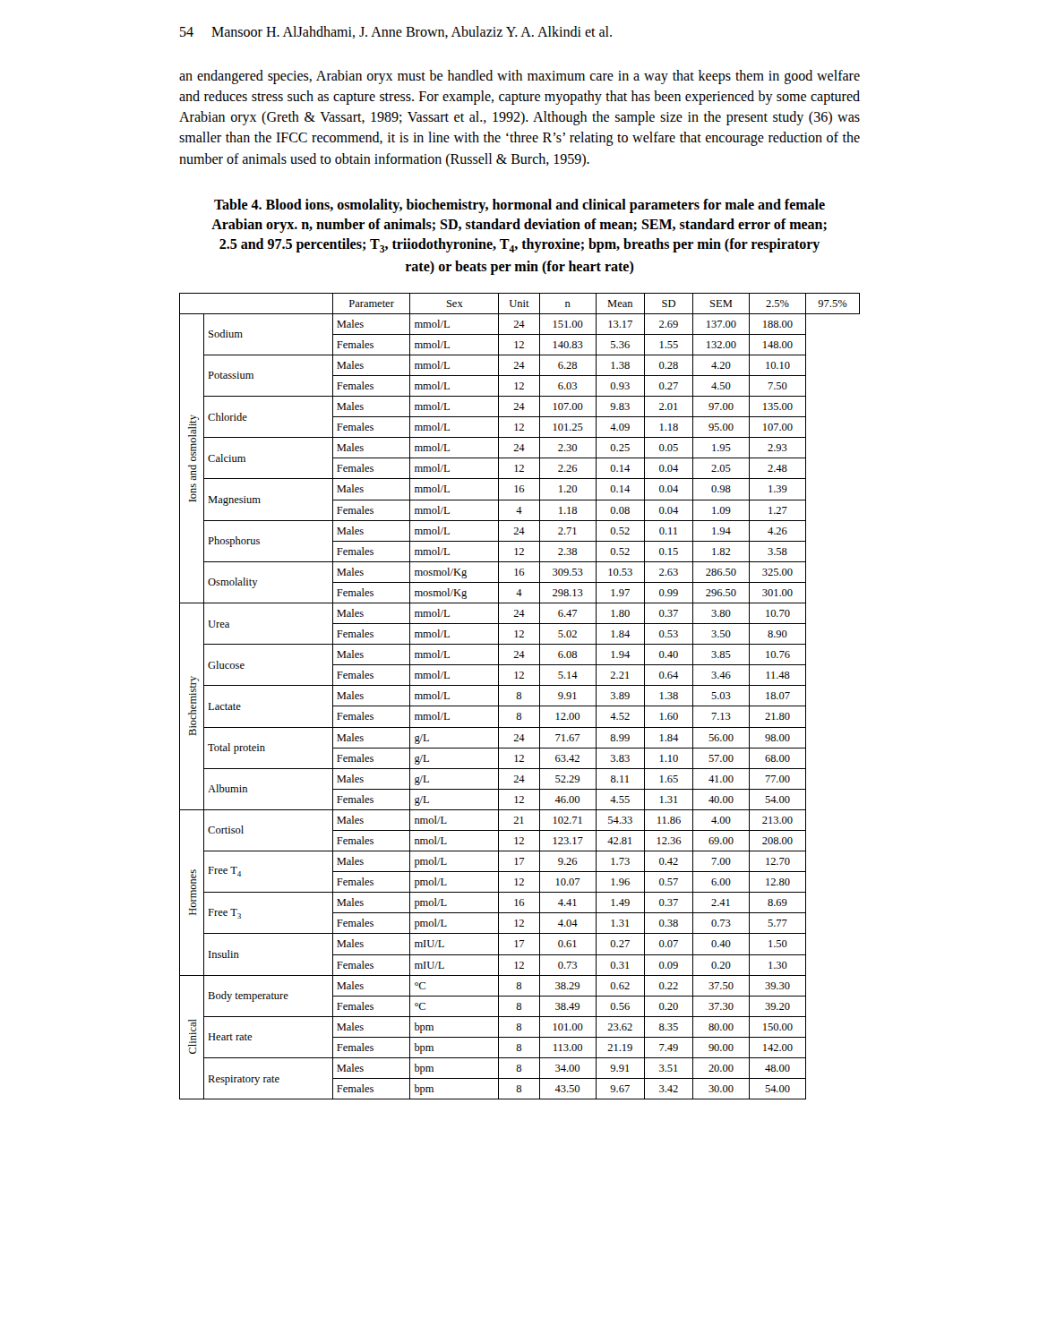54 Mansoor H. AlJahdhami, J. Anne Brown, Abulaziz Y. A. Alkindi et al.
an endangered species, Arabian oryx must be handled with maximum care in a way that keeps them in good welfare and reduces stress such as capture stress. For example, capture myopathy that has been experienced by some captured Arabian oryx (Greth & Vassart, 1989; Vassart et al., 1992). Although the sample size in the present study (36) was smaller than the IFCC recommend, it is in line with the ‘three R’s’ relating to welfare that encourage reduction of the number of animals used to obtain information (Russell & Burch, 1959).
Table 4. Blood ions, osmolality, biochemistry, hormonal and clinical parameters for male and female Arabian oryx. n, number of animals; SD, standard deviation of mean; SEM, standard error of mean; 2.5 and 97.5 percentiles; T3, triiodothyronine, T4, thyroxine; bpm, breaths per min (for respiratory rate) or beats per min (for heart rate)
| | Parameter | Sex | Unit | n | Mean | SD | SEM | 2.5% | 97.5% |
| --- | --- | --- | --- | --- | --- | --- | --- | --- | --- |
| Ions and osmolality | Sodium | Males | mmol/L | 24 | 151.00 | 13.17 | 2.69 | 137.00 | 188.00 |
| Females | mmol/L | 12 | 140.83 | 5.36 | 1.55 | 132.00 | 148.00 |
| Potassium | Males | mmol/L | 24 | 6.28 | 1.38 | 0.28 | 4.20 | 10.10 |
| Females | mmol/L | 12 | 6.03 | 0.93 | 0.27 | 4.50 | 7.50 |
| Chloride | Males | mmol/L | 24 | 107.00 | 9.83 | 2.01 | 97.00 | 135.00 |
| Females | mmol/L | 12 | 101.25 | 4.09 | 1.18 | 95.00 | 107.00 |
| Calcium | Males | mmol/L | 24 | 2.30 | 0.25 | 0.05 | 1.95 | 2.93 |
| Females | mmol/L | 12 | 2.26 | 0.14 | 0.04 | 2.05 | 2.48 |
| Magnesium | Males | mmol/L | 16 | 1.20 | 0.14 | 0.04 | 0.98 | 1.39 |
| Females | mmol/L | 4 | 1.18 | 0.08 | 0.04 | 1.09 | 1.27 |
| Phosphorus | Males | mmol/L | 24 | 2.71 | 0.52 | 0.11 | 1.94 | 4.26 |
| Females | mmol/L | 12 | 2.38 | 0.52 | 0.15 | 1.82 | 3.58 |
| Osmolality | Males | mosmol/Kg | 16 | 309.53 | 10.53 | 2.63 | 286.50 | 325.00 |
| Females | mosmol/Kg | 4 | 298.13 | 1.97 | 0.99 | 296.50 | 301.00 |
| Biochemistry | Urea | Males | mmol/L | 24 | 6.47 | 1.80 | 0.37 | 3.80 | 10.70 |
| Females | mmol/L | 12 | 5.02 | 1.84 | 0.53 | 3.50 | 8.90 |
| Glucose | Males | mmol/L | 24 | 6.08 | 1.94 | 0.40 | 3.85 | 10.76 |
| Females | mmol/L | 12 | 5.14 | 2.21 | 0.64 | 3.46 | 11.48 |
| Lactate | Males | mmol/L | 8 | 9.91 | 3.89 | 1.38 | 5.03 | 18.07 |
| Females | mmol/L | 8 | 12.00 | 4.52 | 1.60 | 7.13 | 21.80 |
| Total protein | Males | g/L | 24 | 71.67 | 8.99 | 1.84 | 56.00 | 98.00 |
| Females | g/L | 12 | 63.42 | 3.83 | 1.10 | 57.00 | 68.00 |
| Albumin | Males | g/L | 24 | 52.29 | 8.11 | 1.65 | 41.00 | 77.00 |
| Females | g/L | 12 | 46.00 | 4.55 | 1.31 | 40.00 | 54.00 |
| Hormones | Cortisol | Males | nmol/L | 21 | 102.71 | 54.33 | 11.86 | 4.00 | 213.00 |
| Females | nmol/L | 12 | 123.17 | 42.81 | 12.36 | 69.00 | 208.00 |
| Free T 4 | Males | pmol/L | 17 | 9.26 | 1.73 | 0.42 | 7.00 | 12.70 |
| Females | pmol/L | 12 | 10.07 | 1.96 | 0.57 | 6.00 | 12.80 |
| Free T 3 | Males | pmol/L | 16 | 4.41 | 1.49 | 0.37 | 2.41 | 8.69 |
| Females | pmol/L | 12 | 4.04 | 1.31 | 0.38 | 0.73 | 5.77 |
| Insulin | Males | mIU/L | 17 | 0.61 | 0.27 | 0.07 | 0.40 | 1.50 |
| Females | mIU/L | 12 | 0.73 | 0.31 | 0.09 | 0.20 | 1.30 |
| Clinical | Body temperature | Males | °C | 8 | 38.29 | 0.62 | 0.22 | 37.50 | 39.30 |
| Females | °C | 8 | 38.49 | 0.56 | 0.20 | 37.30 | 39.20 |
| Heart rate | Males | bpm | 8 | 101.00 | 23.62 | 8.35 | 80.00 | 150.00 |
| Females | bpm | 8 | 113.00 | 21.19 | 7.49 | 90.00 | 142.00 |
| Respiratory rate | Males | bpm | 8 | 34.00 | 9.91 | 3.51 | 20.00 | 48.00 |
| Females | bpm | 8 | 43.50 | 9.67 | 3.42 | 30.00 | 54.00 |